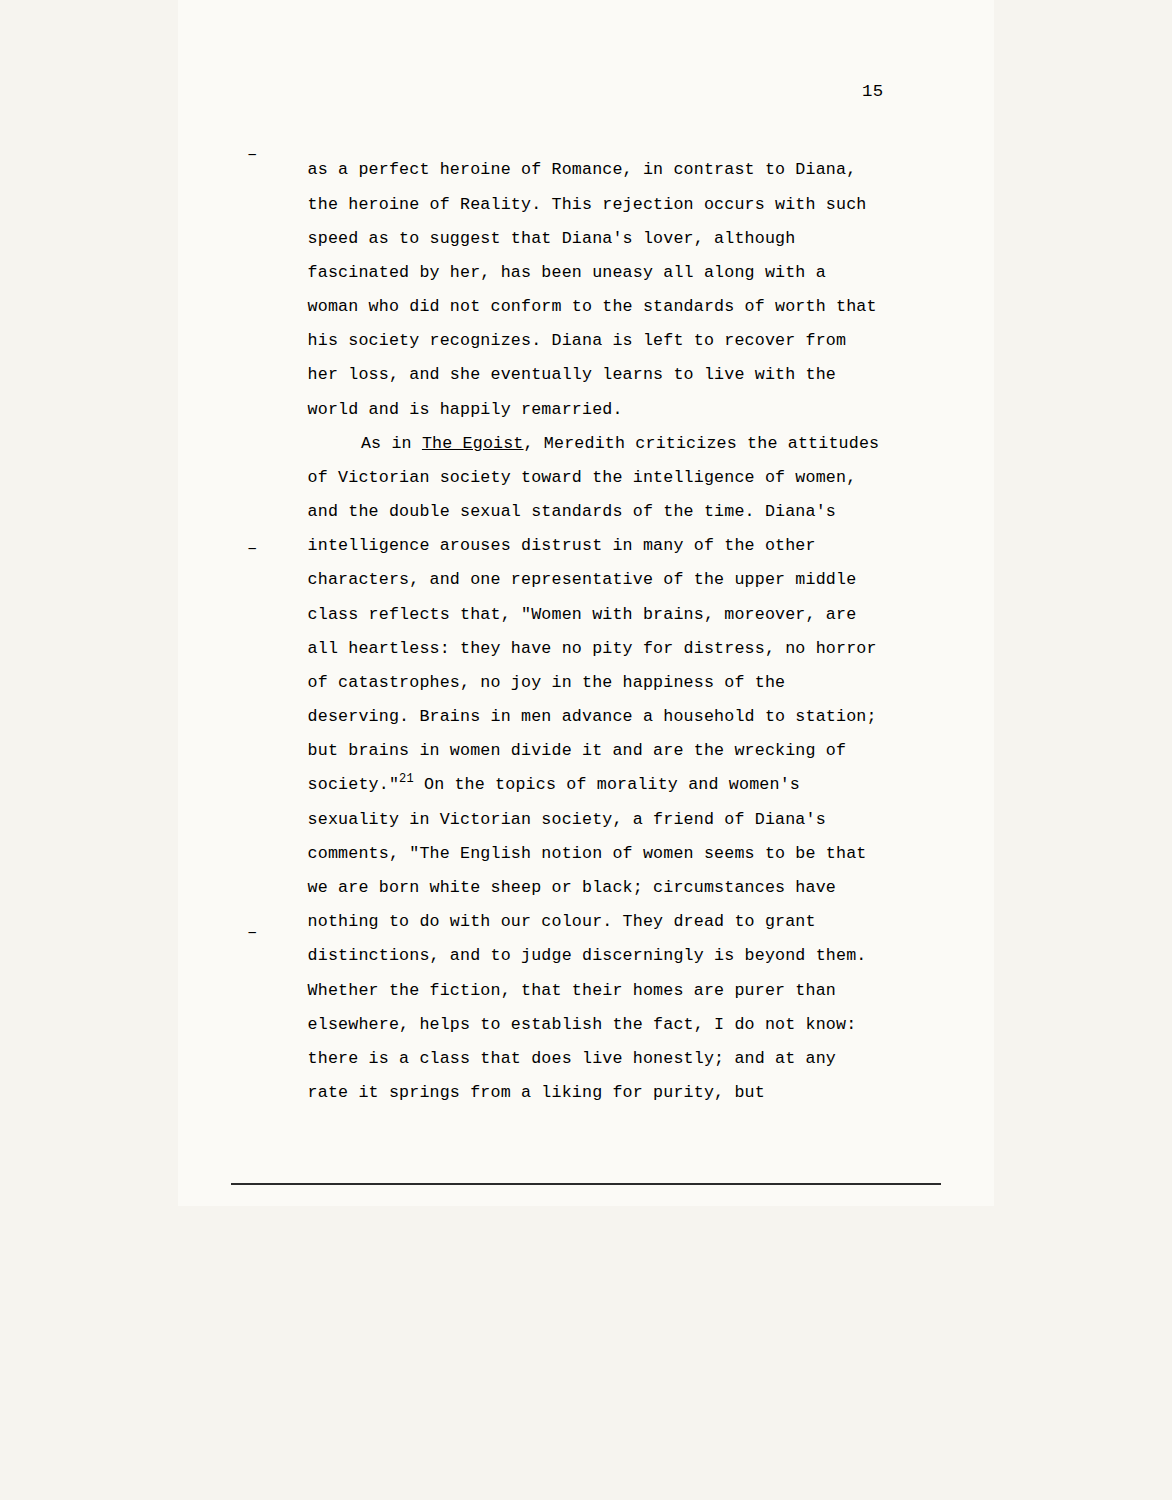15
– – –
as a perfect heroine of Romance, in contrast to Diana, the heroine of Reality. This rejection occurs with such speed as to suggest that Diana's lover, although fascinated by her, has been uneasy all along with a woman who did not conform to the standards of worth that his society recognizes. Diana is left to recover from her loss, and she eventually learns to live with the world and is happily remarried.
As in The Egoist, Meredith criticizes the attitudes of Victorian society toward the intelligence of women, and the double sexual standards of the time. Diana's intelligence arouses distrust in many of the other characters, and one representative of the upper middle class reflects that, "Women with brains, moreover, are all heartless: they have no pity for distress, no horror of catastrophes, no joy in the happiness of the deserving. Brains in men advance a household to station; but brains in women divide it and are the wrecking of society."21 On the topics of morality and women's sexuality in Victorian society, a friend of Diana's comments, "The English notion of women seems to be that we are born white sheep or black; circumstances have nothing to do with our colour. They dread to grant distinctions, and to judge discerningly is beyond them. Whether the fiction, that their homes are purer than elsewhere, helps to establish the fact, I do not know: there is a class that does live honestly; and at any rate it springs from a liking for purity, but